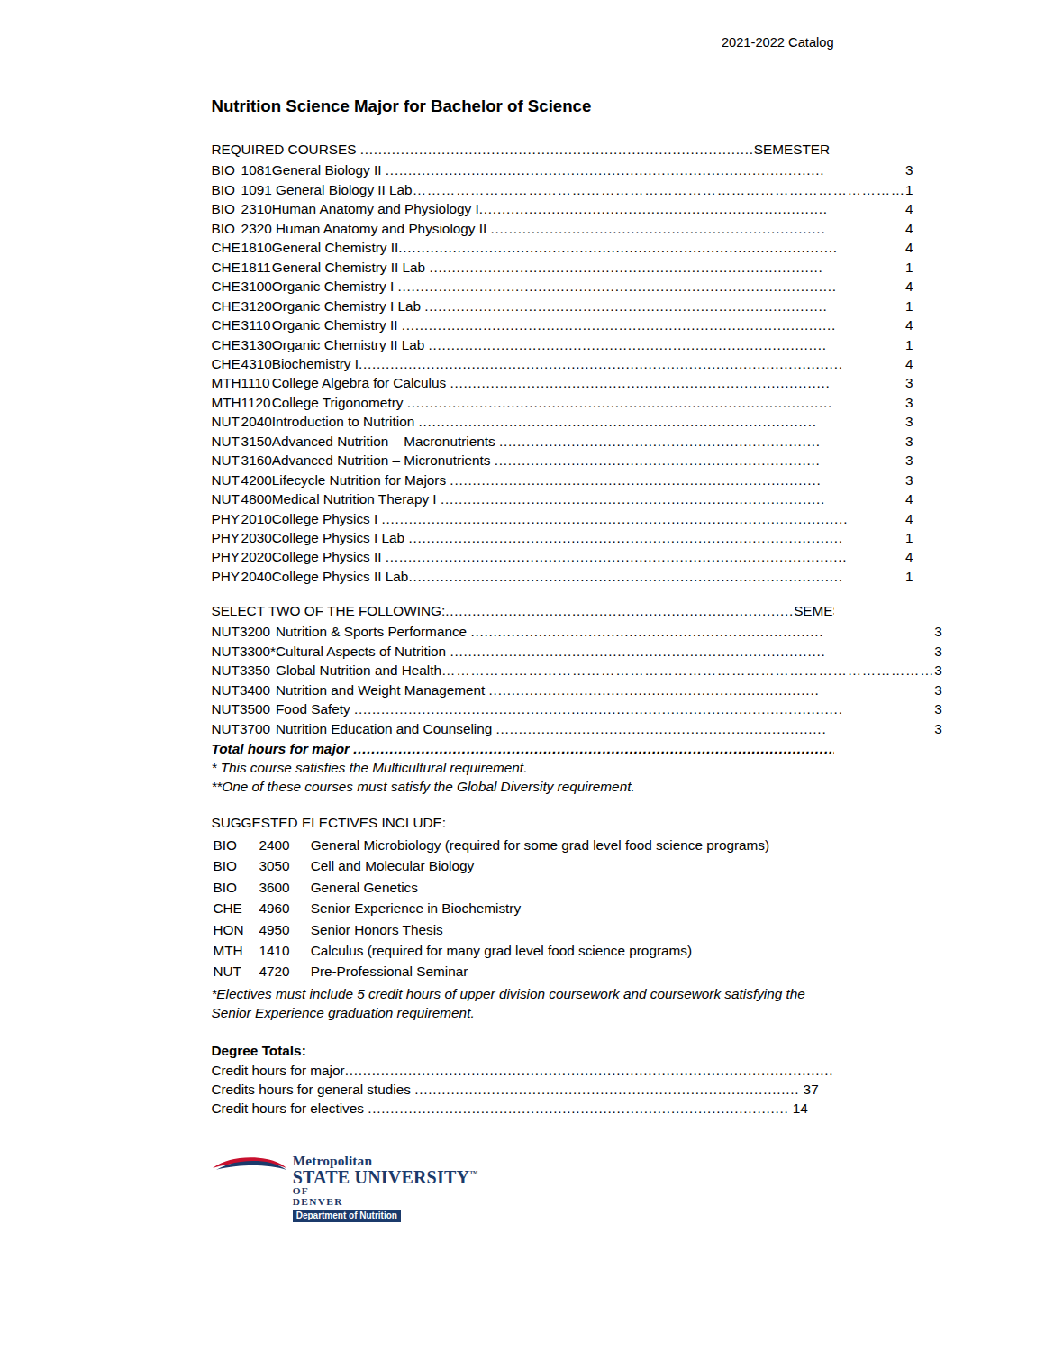2021-2022 Catalog
Nutrition Science Major for Bachelor of Science
REQUIRED COURSES ....................................................................................... SEMESTER HOURS
| BIO | 1081 | General Biology II ................................................................................................. | 3 |
| BIO | 1091 | General Biology II Lab ………………………………………………………………………………………… | 1 |
| BIO | 2310 | Human Anatomy and Physiology I ............................................................................. | 4 |
| BIO | 2320 | Human Anatomy and Physiology II .......................................................................... | 4 |
| CHE | 1810 | General Chemistry II ................................................................................................. | 4 |
| CHE | 1811 | General Chemistry II Lab ....................................................................................... | 1 |
| CHE | 3100 | Organic Chemistry I ................................................................................................. | 4 |
| CHE | 3120 | Organic Chemistry I Lab ......................................................................................... | 1 |
| CHE | 3110 | Organic Chemistry II ................................................................................................ | 4 |
| CHE | 3130 | Organic Chemistry II Lab ........................................................................................ | 1 |
| CHE | 4310 | Biochemistry I ........................................................................................................... | 4 |
| MTH | 1110 | College Algebra for Calculus .................................................................................... | 3 |
| MTH | 1120 | College Trigonometry .............................................................................................. | 3 |
| NUT | 2040 | Introduction to Nutrition ........................................................................................ | 3 |
| NUT | 3150 | Advanced Nutrition – Macronutrients ....................................................................... | 3 |
| NUT | 3160 | Advanced Nutrition – Micronutrients ........................................................................ | 3 |
| NUT | 4200 | Lifecycle Nutrition for Majors .................................................................................. | 3 |
| NUT | 4800 | Medical Nutrition Therapy I ..................................................................................... | 4 |
| PHY | 2010 | College Physics I ....................................................................................................... | 4 |
| PHY | 2030 | College Physics I Lab ................................................................................................ | 1 |
| PHY | 2020 | College Physics II ...................................................................................................... | 4 |
| PHY | 2040 | College Physics II Lab ................................................................................................ | 1 |
SELECT TWO OF THE FOLLOWING:............................................................................. SEMESTER HOURS
| NUT | 3200 | Nutrition & Sports Performance .............................................................................. | 3 |
| NUT | 3300* | Cultural Aspects of Nutrition ................................................................................... | 3 |
| NUT | 3350 | Global Nutrition and Health ………………………………………………………………………………………… | 3 |
| NUT | 3400 | Nutrition and Weight Management ......................................................................... | 3 |
| NUT | 3500 | Food Safety ............................................................................................................ | 3 |
| NUT | 3700 | Nutrition Education and Counseling ......................................................................... | 3 |
Total hours for major ............................................................................................................. 69
* This course satisfies the Multicultural requirement.
**One of these courses must satisfy the Global Diversity requirement.
SUGGESTED ELECTIVES INCLUDE:
| BIO | 2400 | General Microbiology (required for some grad level food science programs) |
| BIO | 3050 | Cell and Molecular Biology |
| BIO | 3600 | General Genetics |
| CHE | 4960 | Senior Experience in Biochemistry |
| HON | 4950 | Senior Honors Thesis |
| MTH | 1410 | Calculus (required for many grad level food science programs) |
| NUT | 4720 | Pre-Professional Seminar |
*Electives must include 5 credit hours of upper division coursework and coursework satisfying the Senior Experience graduation requirement.
Degree Totals:
Credit hours for major..................................................................................................................... 69
Credits hours for general studies ..................................................................................... 37
Credit hours for electives ............................................................................................. 14
Metropolitan
STATE UNIVERSITY™
OF
DENVER
Department of Nutrition